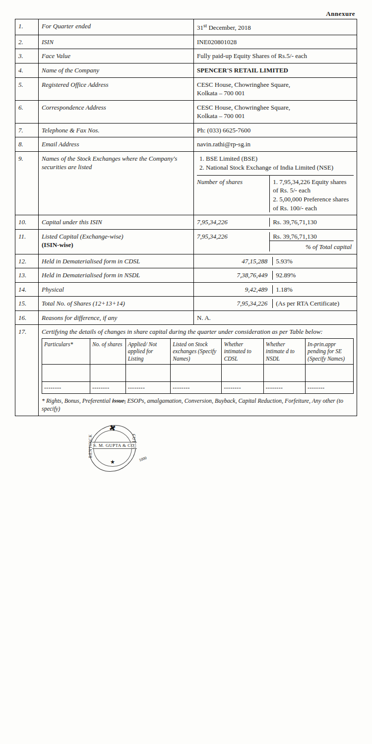Annexure
| 1. | For Quarter ended | 31 st December, 2018 |
| 2. | ISIN | INE020801028 |
| 3. | Face Value | Fully paid-up Equity Shares of Rs.5/- each |
| 4. | Name of the Company | SPENCER'S RETAIL LIMITED |
| 5. | Registered Office Address | CESC House, Chowringhee Square, Kolkata – 700 001 |
| 6. | Correspondence Address | CESC House, Chowringhee Square, Kolkata – 700 001 |
| 7. | Telephone & Fax Nos. | Ph: (033) 6625-7600 |
| 8. | Email Address | navin.rathi@rp-sg.in |
| 9. | Names of the Stock Exchanges where the Company's securities are listed | BSE Limited (BSE) National Stock Exchange of India Limited (NSE) / Number of shares / 1. 7,95,34,226 Equity shares of Rs. 5/- each 2. 5,00,000 Preference shares of Rs. 100/- each / |
| 10. | Capital under this ISIN | / 7,95,34,226 / Rs. 39,76,71,130 / |
| 11. | Listed Capital (Exchange-wise) (ISIN-wise) | / 7,95,34,226 / Rs. 39,76,71,130 / / / % of Total capital / |
| 12. | Held in Dematerialised form in CDSL | / 47,15,288 / 5.93% / |
| 13. | Held in Dematerialised form in NSDL | / 7,38,76,449 / 92.89% / |
| 14. | Physical | / 9,42,489 / 1.18% / |
| 15. | Total No. of Shares (12+13+14) | / 7,95,34,226 / (As per RTA Certificate) / |
| 16. | Reasons for difference, if any | N. A. |
| 17. | Certifying the details of changes in share capital during the quarter under consideration as per Table below: / Particulars* / No. of shares / Applied/ Not applied for Listing / Listed on Stock exchanges (Specify Names) / Whether intimated to CDSL / Whether intimate d to NSDL / In-prin.appr pending for SE (Specify Names) / / -------- / -------- / -------- / -------- / -------- / -------- / -------- / * Rights, Bonus, Preferential Issue, ESOPs, amalgamation, Conversion, Buyback, Capital Reduction, Forfeiture, Any other (to specify) |
✖
BENTINCK
CUTTA
S. M. GUPTA & CO.
1000
★